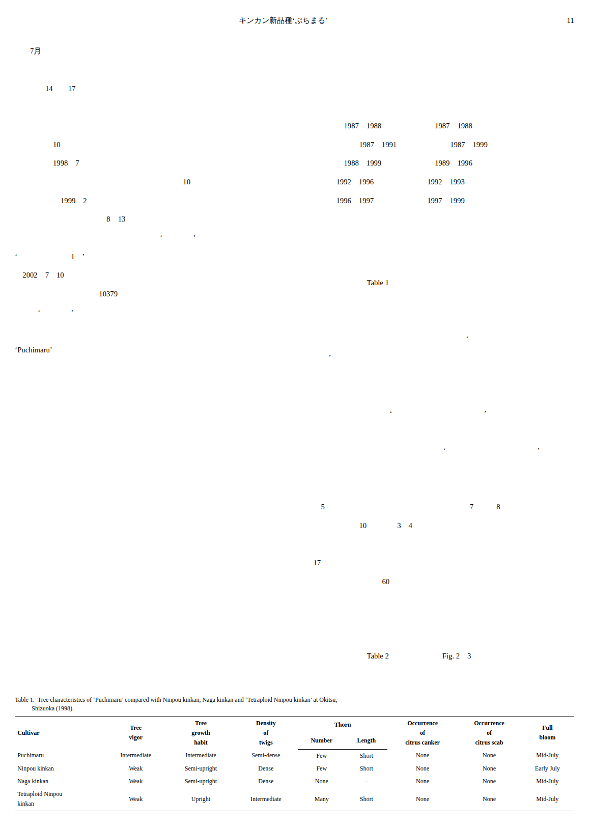キンカン新品種‘ぷちまる’
11
　7月
　　　14　　17
　　　　10
　　　　1998　7
　　　　　　　　　　　　　　　　　　　　　　10
　　　　　1999　2
　　　　　　　　　　　　8　13
　　　　　　　　　　　　　　　　　　　‘　　　　’
‘　　　　　　　1　’
　2002　7　10
　　　　　　　　　　　10379
　　　‘　　　　’
‘Puchimaru’
　　　　　1987　1988　　　　　　　1987　1988
　　　　　　　1987　1991　　　　　　　1987　1999
　　　　　1988　1999　　　　　　　1989　1996
　　　　1992　1996　　　　　　　1992　1993
　　　　1996　1997　　　　　　　1997　1999
　　　　　　　
　　　　
　　　　　　　　Table 1
　　　　　　　　　　　　　　　　　　　　　‘　　　　　
　　　’
　　　　　　　　　　　‘　　　　　　　　　　　　’
　　　　　　　　　　　　　　　　　　‘　　　　　　　　　　　　’
　　5　　　　　　　　　　　　　　　　　　　7　　　8
　　　　　　　10　　　　3　4
　17
　　　　　　　　　　60
　　　　
　　　　　　　　Table 2　　　　　　　Fig. 2　3
Table 1. Tree characteristics of ‘Puchimaru’ compared with Ninpou kinkan, Naga kinkan and ‘Tetraploid Ninpou kinkan’ at Okitsu,
Shizuoka (1998).
| Cultivar | Tree vigor | Tree growth habit | Density of twigs | Thorn | Occurrence of citrus canker | Occurrence of citrus scab | Full bloom |
| --- | --- | --- | --- | --- | --- | --- | --- |
| Number | Length |
| Puchimaru | Intermediate | Intermediate | Semi-dense | Few | Short | None | None | Mid-July |
| Ninpou kinkan | Weak | Semi-upright | Dense | Few | Short | None | None | Early July |
| Naga kinkan | Weak | Semi-upright | Dense | None | – | None | None | Mid-July |
| Tetraploid Ninpou kinkan | Weak | Upright | Intermediate | Many | Short | None | None | Mid-July |